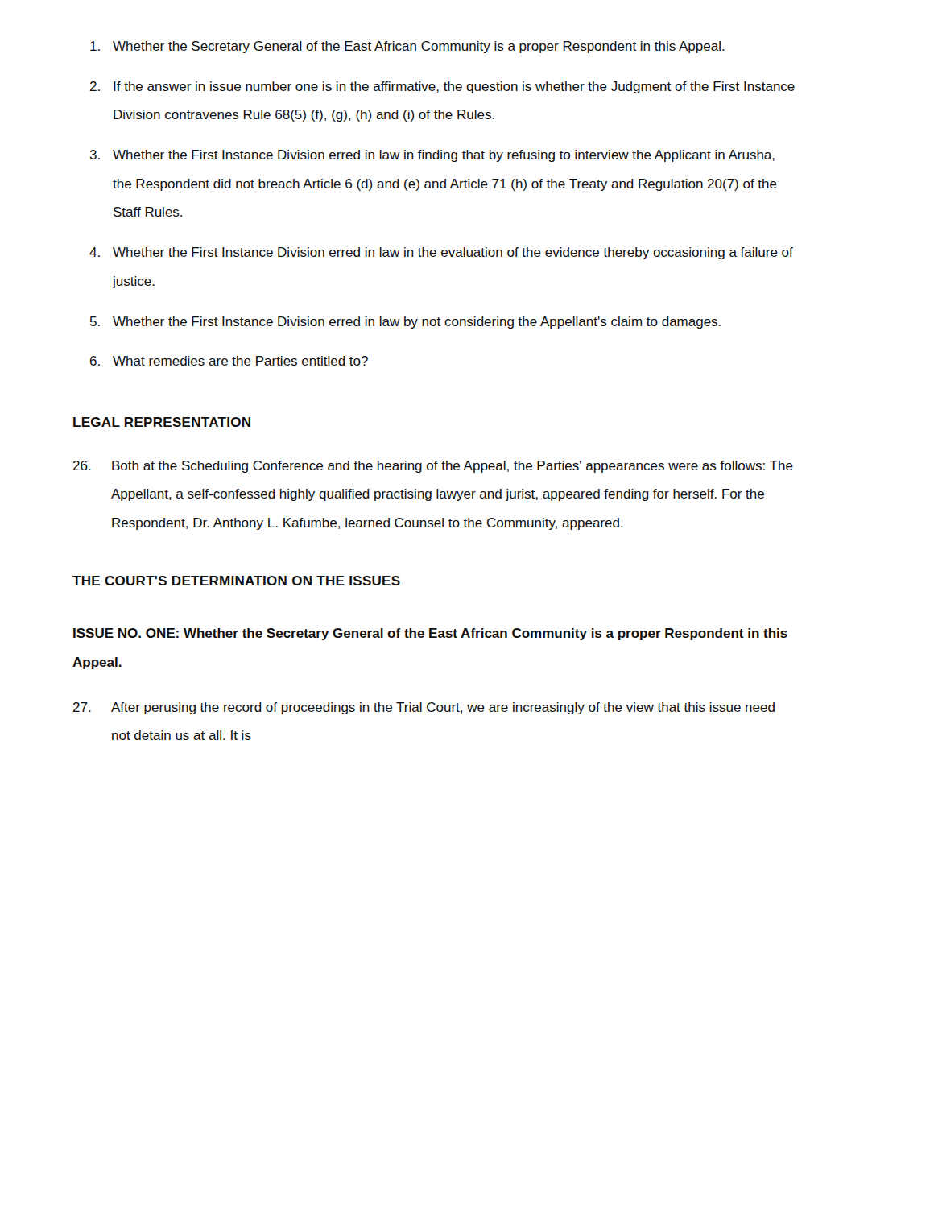Whether the Secretary General of the East African Community is a proper Respondent in this Appeal.
If the answer in issue number one is in the affirmative, the question is whether the Judgment of the First Instance Division contravenes Rule 68(5) (f), (g), (h) and (i) of the Rules.
Whether the First Instance Division erred in law in finding that by refusing to interview the Applicant in Arusha, the Respondent did not breach Article 6 (d) and (e) and Article 71 (h) of the Treaty and Regulation 20(7) of the Staff Rules.
Whether the First Instance Division erred in law in the evaluation of the evidence thereby occasioning a failure of justice.
Whether the First Instance Division erred in law by not considering the Appellant's claim to damages.
What remedies are the Parties entitled to?
LEGAL REPRESENTATION
26.
Both at the Scheduling Conference and the hearing of the Appeal, the Parties' appearances were as follows: The Appellant, a self-confessed highly qualified practising lawyer and jurist, appeared fending for herself. For the Respondent, Dr. Anthony L. Kafumbe, learned Counsel to the Community, appeared.
THE COURT'S DETERMINATION ON THE ISSUES
ISSUE NO. ONE: Whether the Secretary General of the East African Community is a proper Respondent in this Appeal.
27.
After perusing the record of proceedings in the Trial Court, we are increasingly of the view that this issue need not detain us at all. It is